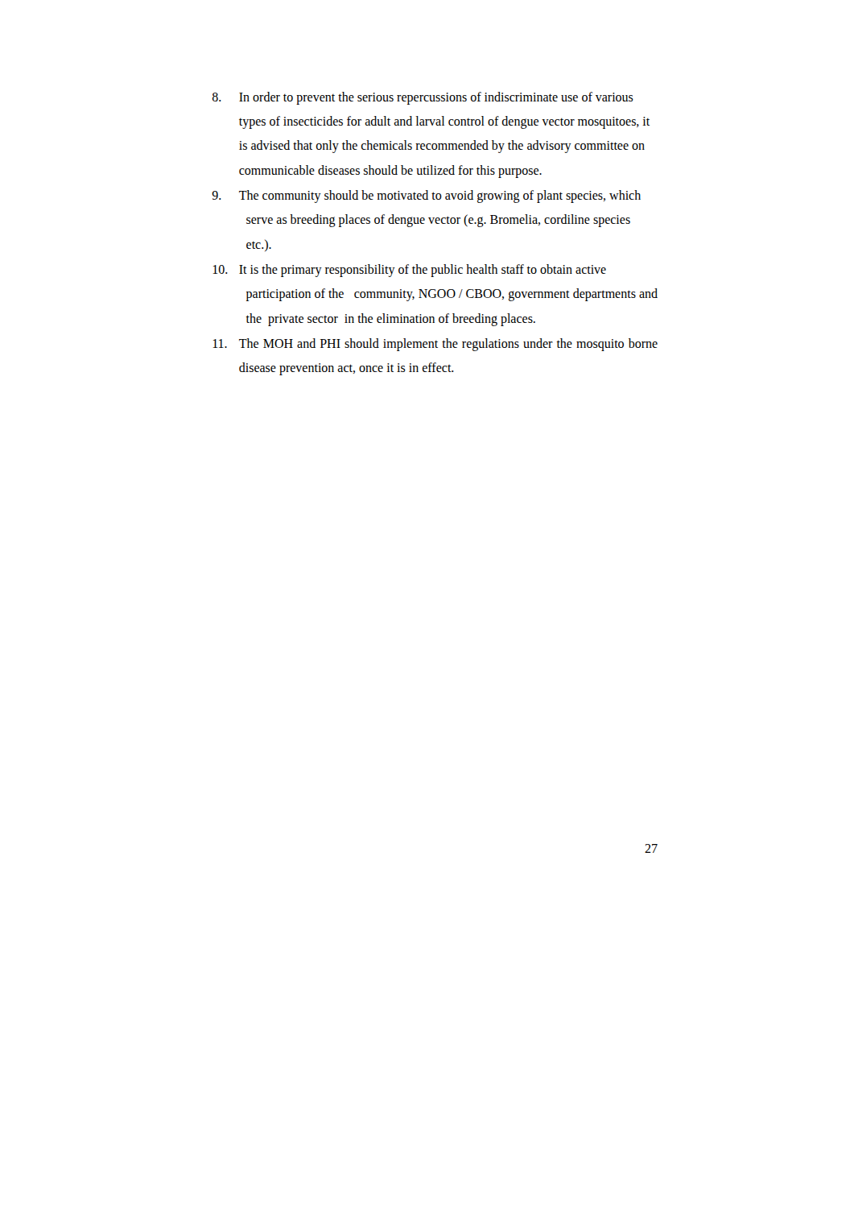8.
In order to prevent the serious repercussions of indiscriminate use of various types of insecticides for adult and larval control of dengue vector mosquitoes, it is advised that only the chemicals recommended by the advisory committee on communicable diseases should be utilized for this purpose.
9.
The community should be motivated to avoid growing of plant species, which
serve as breeding places of dengue vector (e.g. Bromelia, cordiline species etc.).
10.
It is the primary responsibility of the public health staff to obtain active
participation of the community, NGOO / CBOO, government departments and the private sector in the elimination of breeding places.
11.
The MOH and PHI should implement the regulations under the mosquito borne disease prevention act, once it is in effect.
27